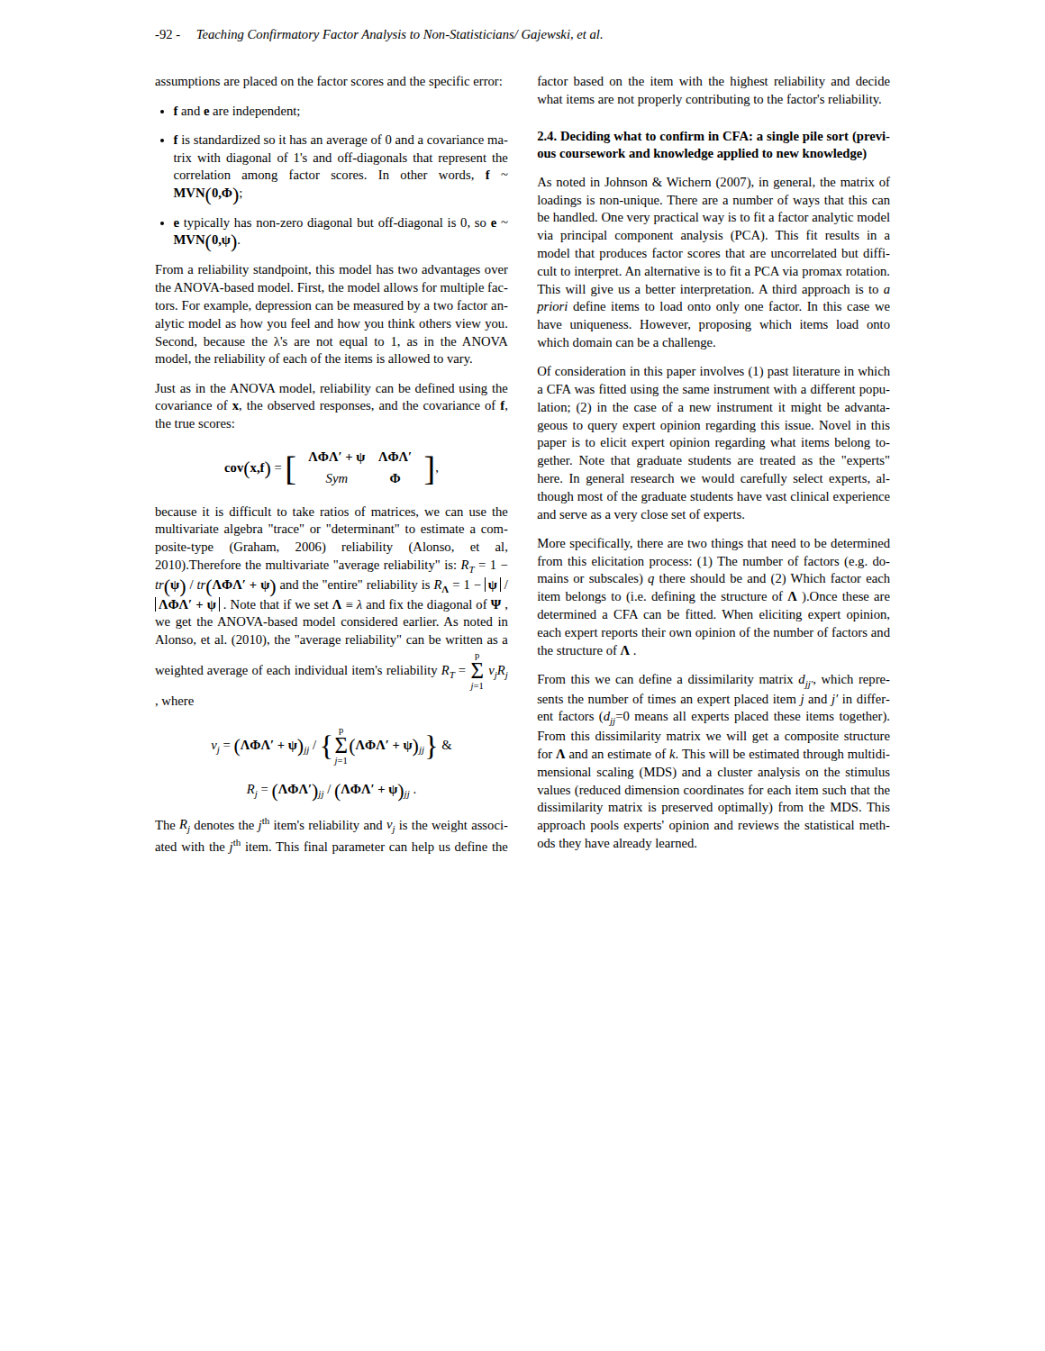-92 - Teaching Confirmatory Factor Analysis to Non-Statisticians/ Gajewski, et al.
assumptions are placed on the factor scores and the specific error:
f and e are independent;
f is standardized so it has an average of 0 and a covariance matrix with diagonal of 1's and off-diagonals that represent the correlation among factor scores. In other words, f ~ MVN(0,Φ);
e typically has non-zero diagonal but off-diagonal is 0, so e ~ MVN(0,ψ).
From a reliability standpoint, this model has two advantages over the ANOVA-based model. First, the model allows for multiple factors. For example, depression can be measured by a two factor analytic model as how you feel and how you think others view you. Second, because the λ's are not equal to 1, as in the ANOVA model, the reliability of each of the items is allowed to vary.
Just as in the ANOVA model, reliability can be defined using the covariance of x, the observed responses, and the covariance of f, the true scores:
cov(x,f) = [
| ΛΦΛ′ + ψ | ΛΦΛ′ |
| Sym | Φ |
],
because it is difficult to take ratios of matrices, we can use the multivariate algebra "trace" or "determinant" to estimate a composite-type (Graham, 2006) reliability (Alonso, et al, 2010).Therefore the multivariate "average reliability" is: RT = 1 − tr(ψ) / tr(ΛΦΛ′ + ψ) and the "entire" reliability is RΛ = 1 − ψ / ΛΦΛ′ + ψ . Note that if we set Λ ≡ λ and fix the diagonal of Ψ , we get the ANOVA-based model considered earlier. As noted in Alonso, et al. (2010), the "average reliability" can be written as a weighted average of each individual item's reliability RT = pΣj=1 νjRj , where
νj = (ΛΦΛ′ + ψ)jj / {pΣj=1(ΛΦΛ′ + ψ)jj} &
Rj = (ΛΦΛ′)jj / (ΛΦΛ′ + ψ)jj .
The Rj denotes the jth item's reliability and νj is the weight associated with the jth item. This final parameter can help us define the factor based on the item with the highest reliability and decide what items are not properly contributing to the factor's reliability.
2.4. Deciding what to confirm in CFA: a single pile sort (previous coursework and knowledge applied to new knowledge)
As noted in Johnson & Wichern (2007), in general, the matrix of loadings is non-unique. There are a number of ways that this can be handled. One very practical way is to fit a factor analytic model via principal component analysis (PCA). This fit results in a model that produces factor scores that are uncorrelated but difficult to interpret. An alternative is to fit a PCA via promax rotation. This will give us a better interpretation. A third approach is to a priori define items to load onto only one factor. In this case we have uniqueness. However, proposing which items load onto which domain can be a challenge.
Of consideration in this paper involves (1) past literature in which a CFA was fitted using the same instrument with a different population; (2) in the case of a new instrument it might be advantageous to query expert opinion regarding this issue. Novel in this paper is to elicit expert opinion regarding what items belong together. Note that graduate students are treated as the "experts" here. In general research we would carefully select experts, although most of the graduate students have vast clinical experience and serve as a very close set of experts.
More specifically, there are two things that need to be determined from this elicitation process: (1) The number of factors (e.g. domains or subscales) q there should be and (2) Which factor each item belongs to (i.e. defining the structure of Λ ).Once these are determined a CFA can be fitted. When eliciting expert opinion, each expert reports their own opinion of the number of factors and the structure of Λ .
From this we can define a dissimilarity matrix djj′, which represents the number of times an expert placed item j and j′ in different factors (djj=0 means all experts placed these items together). From this dissimilarity matrix we will get a composite structure for Λ and an estimate of k. This will be estimated through multidimensional scaling (MDS) and a cluster analysis on the stimulus values (reduced dimension coordinates for each item such that the dissimilarity matrix is preserved optimally) from the MDS. This approach pools experts' opinion and reviews the statistical methods they have already learned.